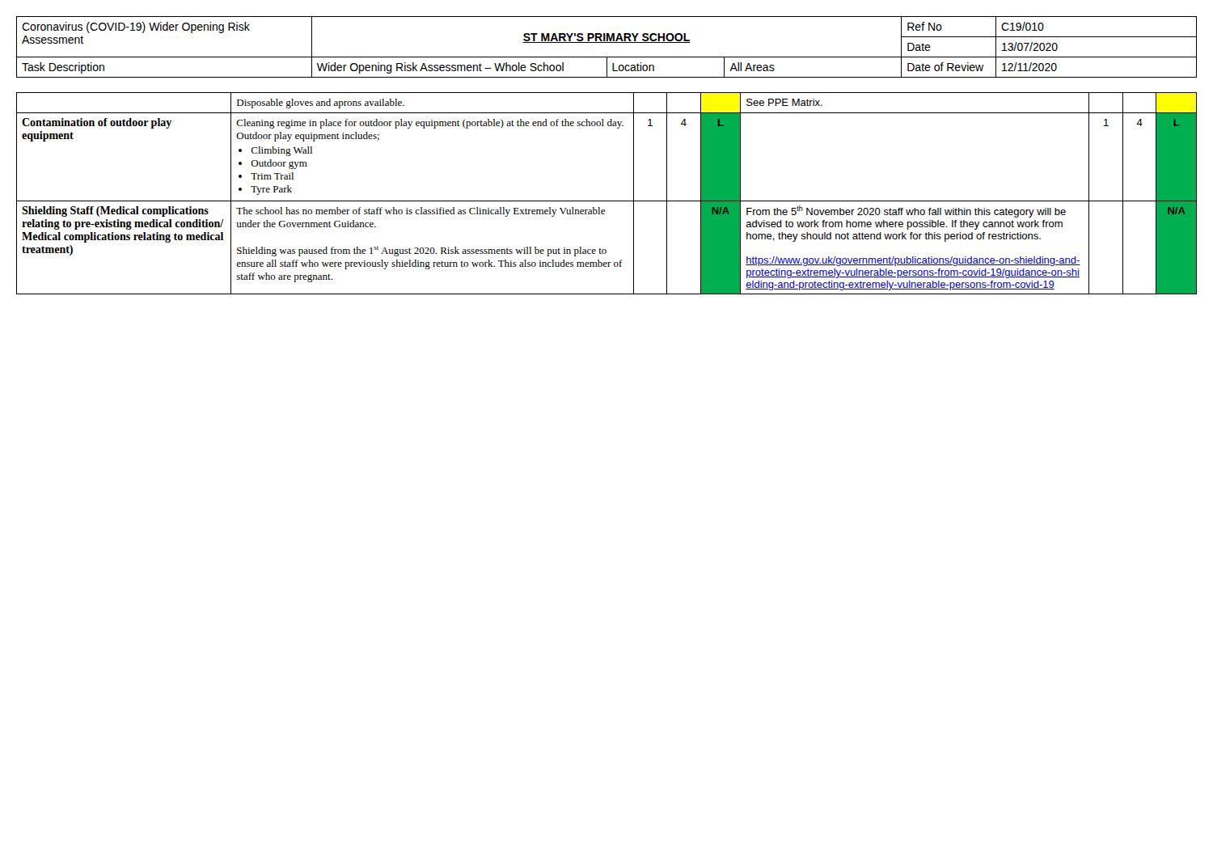| Coronavirus (COVID-19) Wider Opening Risk Assessment | ST MARY'S PRIMARY SCHOOL | Ref No | C19/010 |
| Date | 13/07/2020 |
| Task Description | Wider Opening Risk Assessment – Whole School | Location | All Areas | Date of Review | 12/11/2020 |
| | Disposable gloves and aprons available. | | | | See PPE Matrix. | | | |
| Contamination of outdoor play equipment | Cleaning regime in place for outdoor play equipment (portable) at the end of the school day. Outdoor play equipment includes; Climbing Wall Outdoor gym Trim Trail Tyre Park | 1 | 4 | L | | 1 | 4 | L |
| Shielding Staff (Medical complications relating to pre-existing medical condition/ Medical complications relating to medical treatment) | The school has no member of staff who is classified as Clinically Extremely Vulnerable under the Government Guidance. Shielding was paused from the 1 st August 2020. Risk assessments will be put in place to ensure all staff who were previously shielding return to work. This also includes member of staff who are pregnant. | | | N/A | From the 5 th November 2020 staff who fall within this category will be advised to work from home where possible. If they cannot work from home, they should not attend work for this period of restrictions. https://www.gov.uk/government/publications/guidance-on-shielding-and-protecting-extremely-vulnerable-persons-from-covid-19/guidance-on-shielding-and-protecting-extremely-vulnerable-persons-from-covid-19 | | | N/A |